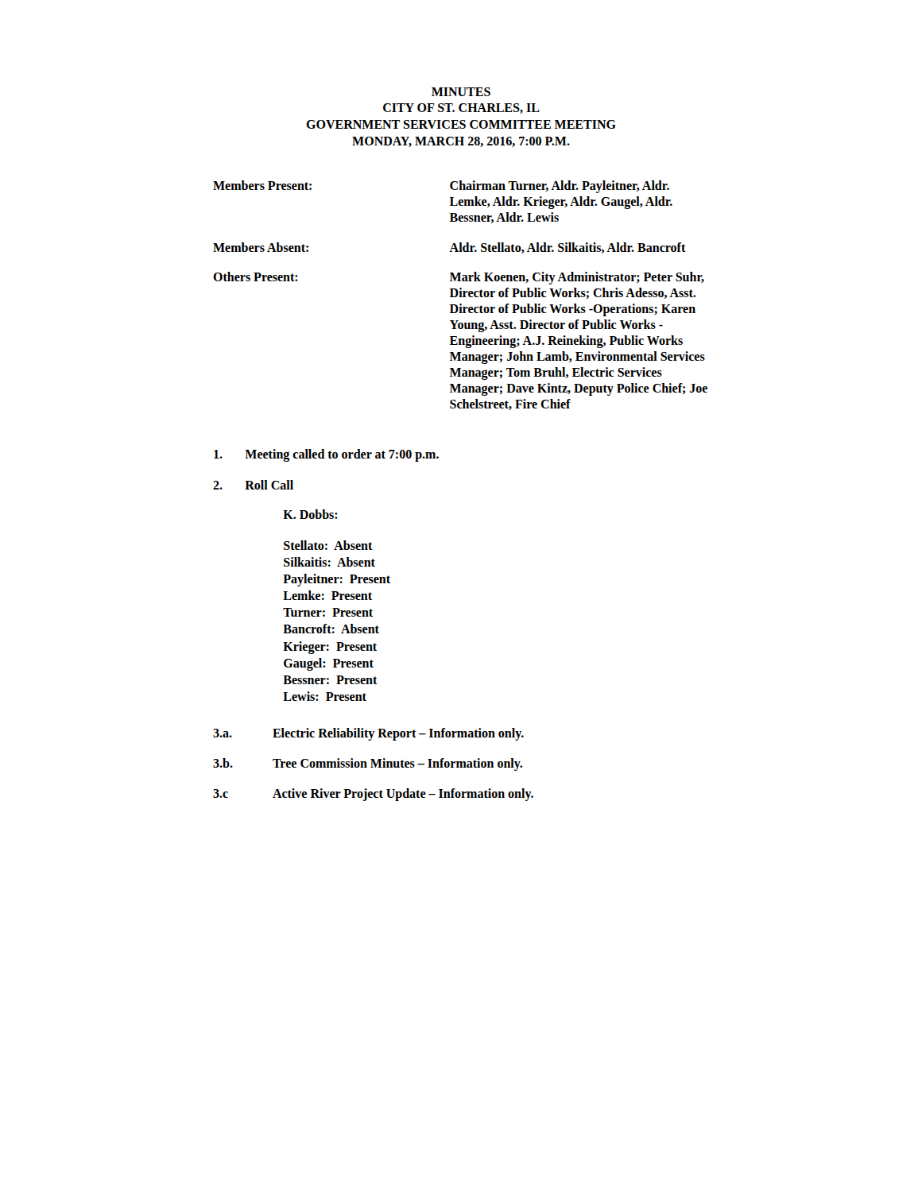MINUTES
CITY OF ST. CHARLES, IL
GOVERNMENT SERVICES COMMITTEE MEETING
MONDAY, MARCH 28, 2016, 7:00 P.M.
| Members Present: | Chairman Turner, Aldr. Payleitner, Aldr. Lemke, Aldr. Krieger, Aldr. Gaugel, Aldr. Bessner, Aldr. Lewis |
| Members Absent: | Aldr. Stellato, Aldr. Silkaitis, Aldr. Bancroft |
| Others Present: | Mark Koenen, City Administrator; Peter Suhr, Director of Public Works; Chris Adesso, Asst. Director of Public Works -Operations; Karen Young, Asst. Director of Public Works -Engineering; A.J. Reineking, Public Works Manager; John Lamb, Environmental Services Manager; Tom Bruhl, Electric Services Manager; Dave Kintz, Deputy Police Chief; Joe Schelstreet, Fire Chief |
1. Meeting called to order at 7:00 p.m.
2. Roll Call
K. Dobbs:
Stellato: Absent
Silkaitis: Absent
Payleitner: Present
Lemke: Present
Turner: Present
Bancroft: Absent
Krieger: Present
Gaugel: Present
Bessner: Present
Lewis: Present
3.a. Electric Reliability Report – Information only.
3.b. Tree Commission Minutes – Information only.
3.c Active River Project Update – Information only.